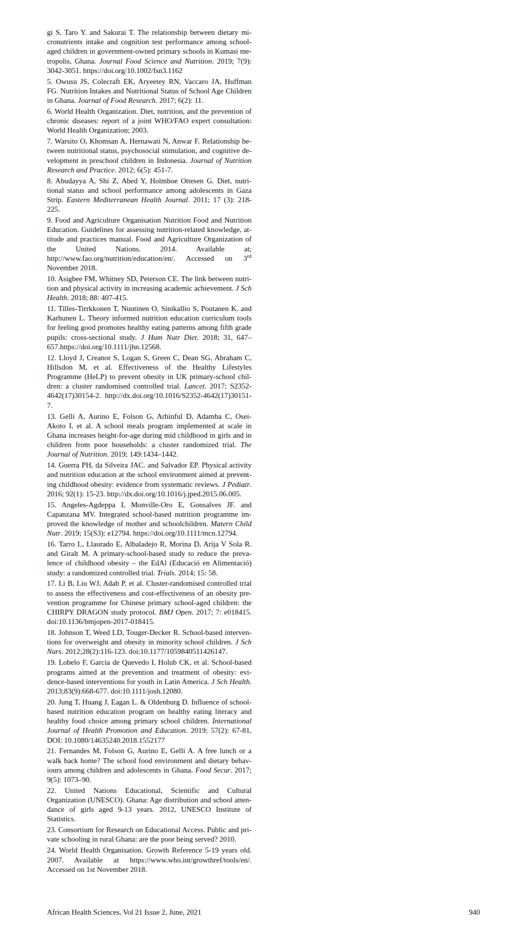gi S, Taro Y. and Sakurai T. The relationship between dietary micronutrients intake and cognition test performance among school-aged children in government-owned primary schools in Kumasi metropolis, Ghana. Journal Food Science and Nutrition. 2019; 7(9): 3042-3051. https://doi.org/10.1002/fsn3.1162
5. Owusu JS, Colecraft EK, Aryeetey RN, Vaccaro JA, Huffman FG. Nutrition Intakes and Nutritional Status of School Age Children in Ghana. Journal of Food Research. 2017; 6(2): 11.
6. World Health Organization. Diet, nutrition, and the prevention of chronic diseases: report of a joint WHO/FAO expert consultation: World Health Organization; 2003.
7. Warsito O, Khomsan A, Hernawati N, Anwar F. Relationship between nutritional status, psychosocial stimulation, and cognitive development in preschool children in Indonesia. Journal of Nutrition Research and Practice. 2012; 6(5): 451-7.
8. Abudayya A, Shi Z, Abed Y, Holmboe Ottesen G. Diet, nutritional status and school performance among adolescents in Gaza Strip. Eastern Mediterranean Health Journal. 2011; 17 (3): 218-225.
9. Food and Agriculture Organisation Nutrition Food and Nutrition Education. Guidelines for assessing nutrition-related knowledge, attitude and practices manual. Food and Agriculture Organization of the United Nations. 2014. Available at; http://www.fao.org/nutrition/education/en/. Accessed on 3rd November 2018.
10. Asigbee FM, Whitney SD, Peterson CE. The link between nutrition and physical activity in increasing academic achievement. J Sch Health. 2018; 88: 407-415.
11. Tilles-Tirrkkonen T, Nuutinen O, Sinikallio S, Poutanen K. and Karhunen L. Theory informed nutrition education curriculum tools for feeling good promotes healthy eating patterns among fifth grade pupils: cross-sectional study. J Hum Nutr Diet. 2018; 31, 647–657.https://doi.org/10.1111/jhn.12568.
12. Lloyd J, Creanor S, Logan S, Green C, Dean SG, Abraham C, Hillsdon M, et al. Effectiveness of the Healthy Lifestyles Programme (HeLP) to prevent obesity in UK primary-school children: a cluster randomised controlled trial. Lancet. 2017; S2352-4642(17)30154-2. http://dx.doi.org/10.1016/S2352-4642(17)30151-7.
13. Gelli A, Aurino E, Folson G, Arhinful D, Adamba C, Osei-Akoto I, et al. A school meals program implemented at scale in Ghana increases height-for-age during mid childhood in girls and in children from poor households: a cluster randomized trial. The Journal of Nutrition. 2019; 149:1434–1442.
14. Guerra PH, da Silveira JAC. and Salvador EP. Physical activity and nutrition education at the school environment aimed at preventing childhood obesity: evidence from systematic reviews. J Pediatr. 2016; 92(1): 15-23. http://dx.doi.org/10.1016/j.jped.2015.06.005.
15. Angeles-Agdeppa I, Monville-Oro E, Gonsalves JF. and Capanzana MV. Integrated school-based nutrition programme improved the knowledge of mother and schoolchildren. Matern Child Nutr. 2019; 15(S3): e12794. https://doi.org/10.1111/mcn.12794.
16. Tarro L, Llaurado E, Albaladejo R, Morina D, Arija V Sola R. and Giralt M. A primary-school-based study to reduce the prevalence of childhood obesity – the EdAl (Educació en Alimentació) study: a randomized controlled trial. Trials. 2014; 15: 58.
17. Li B, Liu WJ, Adab P, et al. Cluster-randomised controlled trial to assess the effectiveness and cost-effectiveness of an obesity prevention programme for Chinese primary school-aged children: the CHIRPY DRAGON study protocol. BMJ Open. 2017; 7: e018415. doi:10.1136/bmjopen-2017-018415.
18. Johnson T, Weed LD, Touger-Decker R. School-based interventions for overweight and obesity in minority school children. J Sch Nurs. 2012;28(2):116-123. doi:10.1177/1059840511426147.
19. Lobelo F, Garcia de Quevedo I, Holub CK, et al. School-based programs aimed at the prevention and treatment of obesity: evidence-based interventions for youth in Latin America. J Sch Health. 2013;83(9):668-677. doi:10.1111/josh.12080.
20. Jung T, Huang J, Eagan L. & Oldenburg D. Influence of school-based nutrition education program on healthy eating literacy and healthy food choice among primary school children. International Journal of Health Promotion and Education. 2019; 57(2): 67-81, DOI: 10.1080/14635240.2018.1552177
21. Fernandes M, Folson G, Aurino E, Gelli A. A free lunch or a walk back home? The school food environment and dietary behaviours among children and adolescents in Ghana. Food Secur. 2017; 9(5): 1073–90.
22. United Nations Educational, Scientific and Cultural Organization (UNESCO). Ghana: Age distribution and school attendance of girls aged 9-13 years. 2012, UNESCO Institute of Statistics.
23. Consortium for Research on Educational Access. Public and private schooling in rural Ghana: are the poor being served? 2010.
24. World Health Organisation. Growth Reference 5-19 years old. 2007. Available at https://www.who.int/growthref/tools/en/. Accessed on 1st November 2018.
African Health Sciences, Vol 21 Issue 2, June, 2021
940